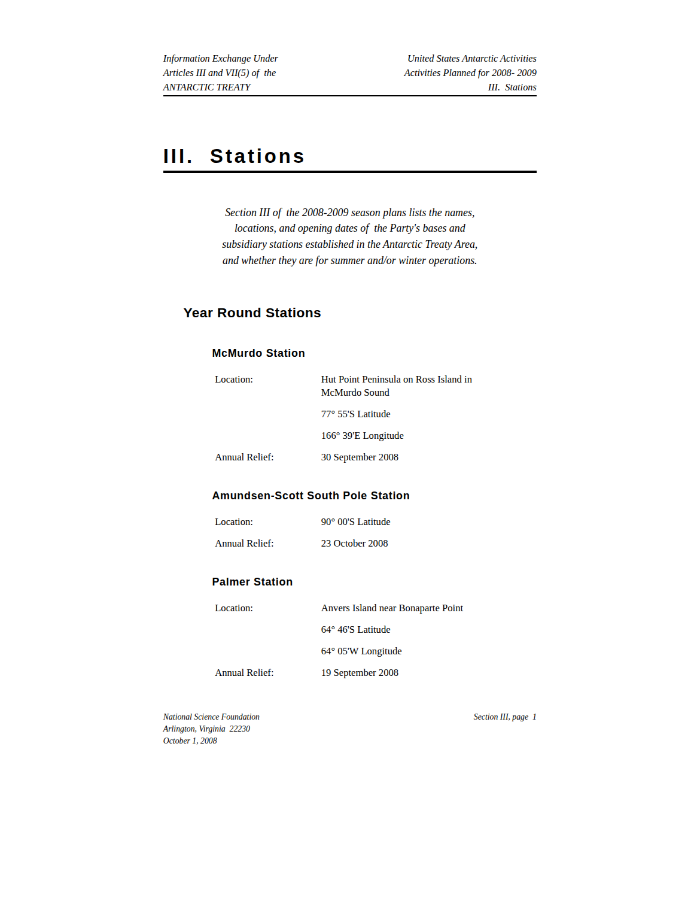| Information Exchange Under | United States Antarctic Activities |
| Articles III and VII(5) of the | Activities Planned for 2008- 2009 |
| ANTARCTIC TREATY | III. Stations |
III. Stations
Section III of the 2008-2009 season plans lists the names, locations, and opening dates of the Party's bases and subsidiary stations established in the Antarctic Treaty Area, and whether they are for summer and/or winter operations.
Year Round Stations
McMurdo Station
| Location: | Hut Point Peninsula on Ross Island in McMurdo Sound |
| | 77° 55'S Latitude |
| | 166° 39'E Longitude |
| Annual Relief: | 30 September 2008 |
Amundsen-Scott South Pole Station
| Location: | 90° 00'S Latitude |
| Annual Relief: | 23 October 2008 |
Palmer Station
| Location: | Anvers Island near Bonaparte Point |
| | 64° 46'S Latitude |
| | 64° 05'W Longitude |
| Annual Relief: | 19 September 2008 |
| National Science Foundation | Section III, page 1 |
| Arlington, Virginia 22230 | |
| October 1, 2008 | |